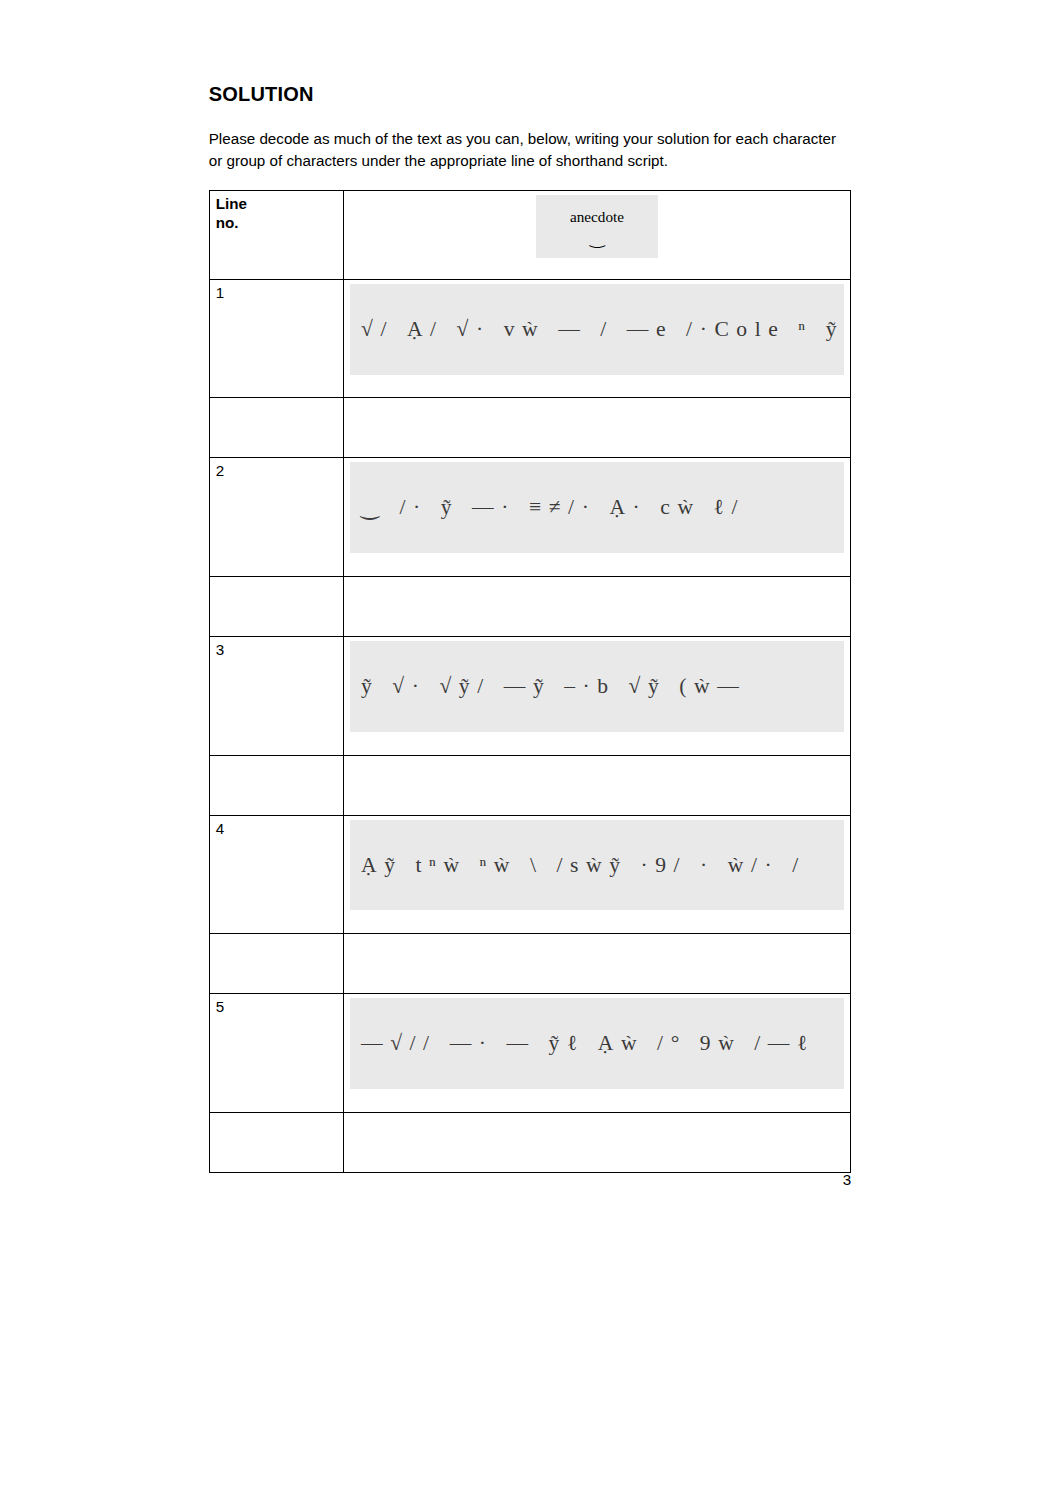SOLUTION
Please decode as much of the text as you can, below, writing your solution for each character or group of characters under the appropriate line of shorthand script.
| Line no. | anecdote ‿ |
| 1 | √/ Ạ/ √· vẁ — / —e /·Cole ⁿ ỹ ℓx |
| 2 | ‿ /· ỹ —· ≡≠/· Ạ· cẁ ℓ/ |
| 3 | ỹ √· √ỹ/ —ỹ –·b √ỹ (ẁ— |
| 4 | Ạỹ tⁿẁ ⁿẁ \ /sẁỹ ·9/ · ẁ/· / |
| 5 | —√// —· — ỹℓ Ạẁ /° 9ẁ /—ℓ |
3